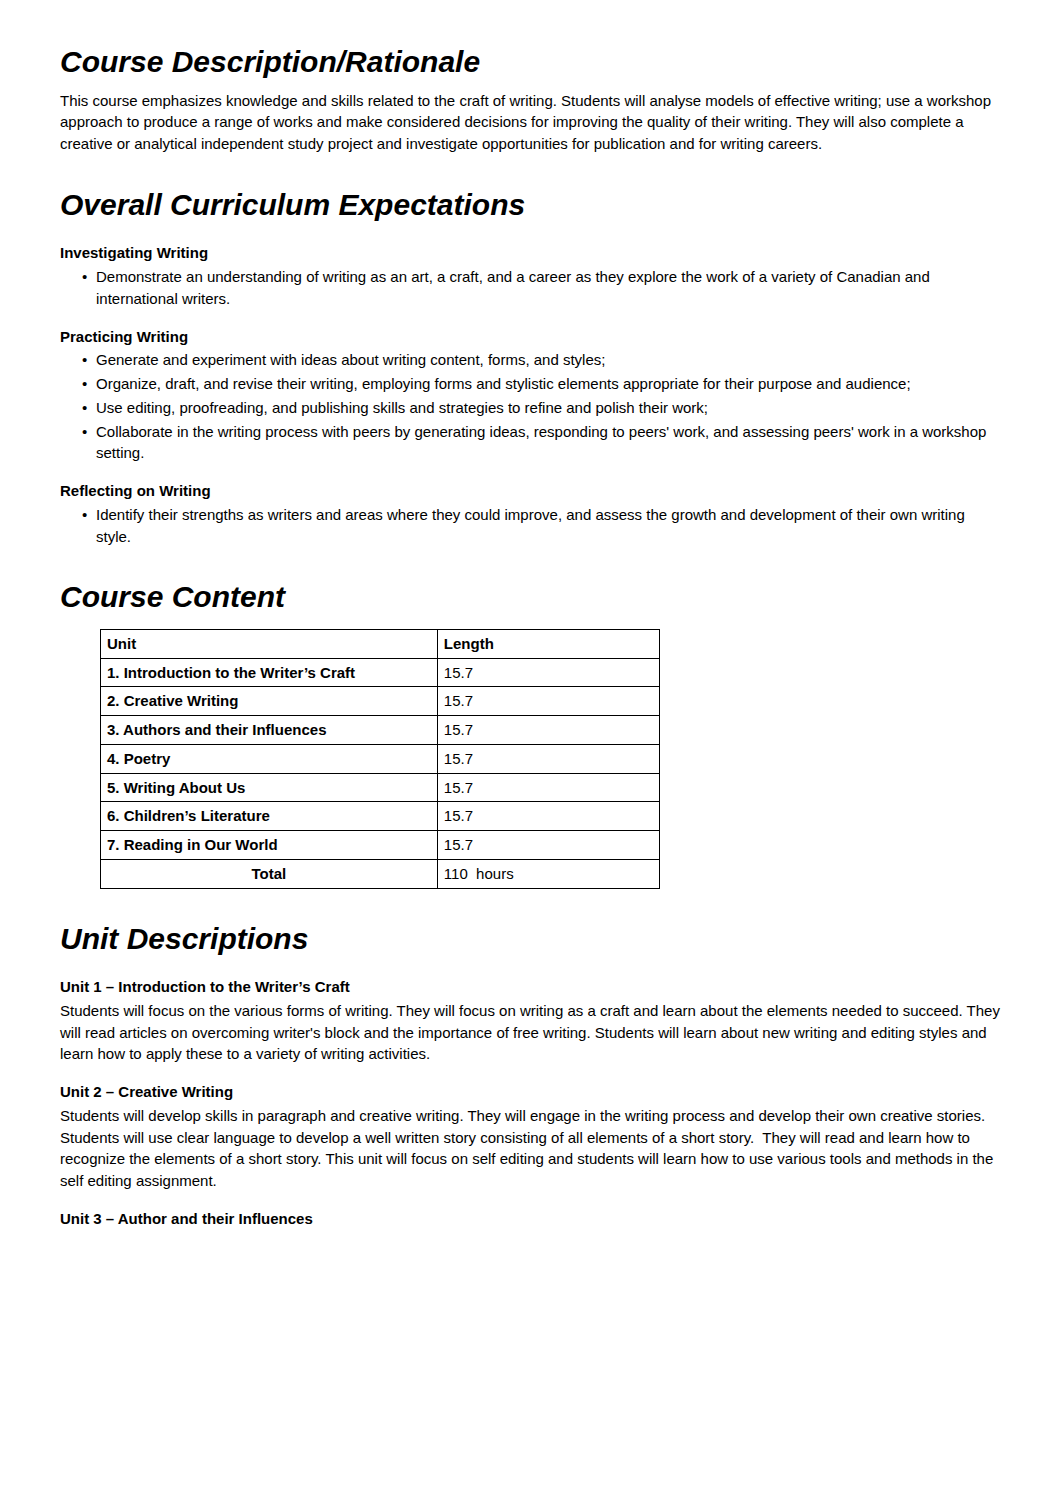Course Description/Rationale
This course emphasizes knowledge and skills related to the craft of writing. Students will analyse models of effective writing; use a workshop approach to produce a range of works and make considered decisions for improving the quality of their writing. They will also complete a creative or analytical independent study project and investigate opportunities for publication and for writing careers.
Overall Curriculum Expectations
Investigating Writing
Demonstrate an understanding of writing as an art, a craft, and a career as they explore the work of a variety of Canadian and international writers.
Practicing Writing
Generate and experiment with ideas about writing content, forms, and styles;
Organize, draft, and revise their writing, employing forms and stylistic elements appropriate for their purpose and audience;
Use editing, proofreading, and publishing skills and strategies to refine and polish their work;
Collaborate in the writing process with peers by generating ideas, responding to peers' work, and assessing peers' work in a workshop setting.
Reflecting on Writing
Identify their strengths as writers and areas where they could improve, and assess the growth and development of their own writing style.
Course Content
| Unit | Length |
| --- | --- |
| 1. Introduction to the Writer’s Craft | 15.7 |
| 2. Creative Writing | 15.7 |
| 3. Authors and their Influences | 15.7 |
| 4. Poetry | 15.7 |
| 5. Writing About Us | 15.7 |
| 6. Children’s Literature | 15.7 |
| 7. Reading in Our World | 15.7 |
| Total | 110 hours |
Unit Descriptions
Unit 1 – Introduction to the Writer’s Craft
Students will focus on the various forms of writing. They will focus on writing as a craft and learn about the elements needed to succeed. They will read articles on overcoming writer's block and the importance of free writing. Students will learn about new writing and editing styles and learn how to apply these to a variety of writing activities.
Unit 2 – Creative Writing
Students will develop skills in paragraph and creative writing. They will engage in the writing process and develop their own creative stories. Students will use clear language to develop a well written story consisting of all elements of a short story. They will read and learn how to recognize the elements of a short story. This unit will focus on self editing and students will learn how to use various tools and methods in the self editing assignment.
Unit 3 – Author and their Influences